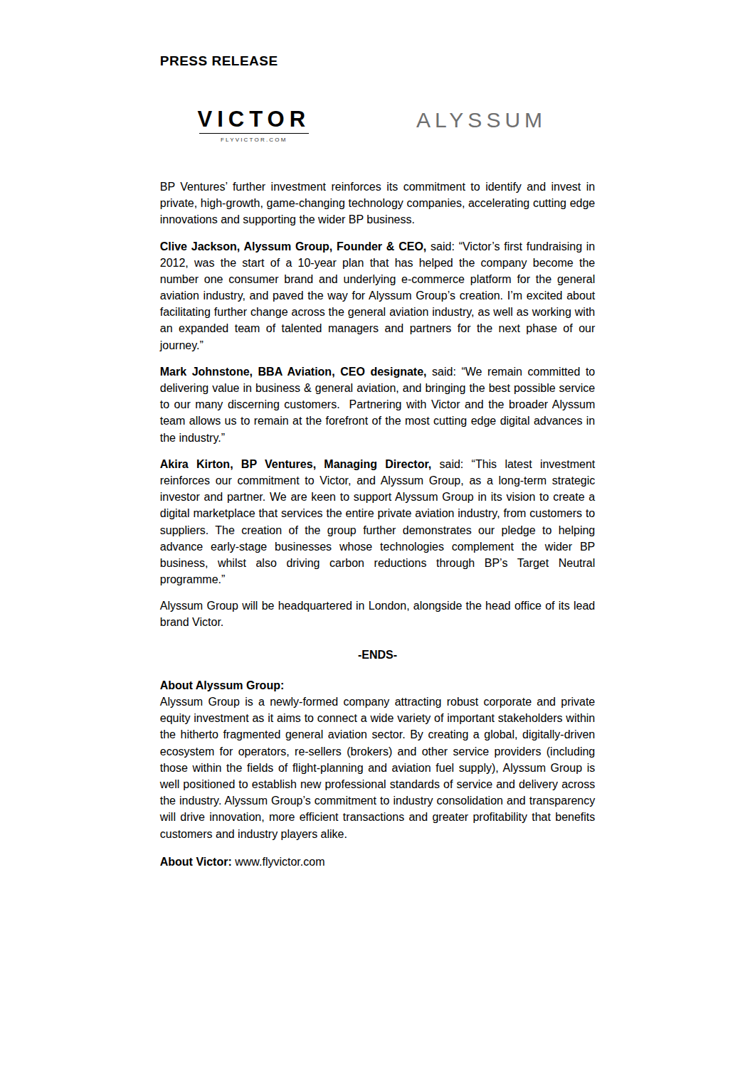PRESS RELEASE
VICTOR
FLYVICTOR.COM
ALYSSUM
BP Ventures’ further investment reinforces its commitment to identify and invest in private, high-growth, game-changing technology companies, accelerating cutting edge innovations and supporting the wider BP business.
Clive Jackson, Alyssum Group, Founder & CEO, said: “Victor’s first fundraising in 2012, was the start of a 10-year plan that has helped the company become the number one consumer brand and underlying e-commerce platform for the general aviation industry, and paved the way for Alyssum Group’s creation. I’m excited about facilitating further change across the general aviation industry, as well as working with an expanded team of talented managers and partners for the next phase of our journey.”
Mark Johnstone, BBA Aviation, CEO designate, said: “We remain committed to delivering value in business & general aviation, and bringing the best possible service to our many discerning customers. Partnering with Victor and the broader Alyssum team allows us to remain at the forefront of the most cutting edge digital advances in the industry.”
Akira Kirton, BP Ventures, Managing Director, said: “This latest investment reinforces our commitment to Victor, and Alyssum Group, as a long-term strategic investor and partner. We are keen to support Alyssum Group in its vision to create a digital marketplace that services the entire private aviation industry, from customers to suppliers. The creation of the group further demonstrates our pledge to helping advance early-stage businesses whose technologies complement the wider BP business, whilst also driving carbon reductions through BP’s Target Neutral programme.”
Alyssum Group will be headquartered in London, alongside the head office of its lead brand Victor.
-ENDS-
About Alyssum Group:
Alyssum Group is a newly-formed company attracting robust corporate and private equity investment as it aims to connect a wide variety of important stakeholders within the hitherto fragmented general aviation sector. By creating a global, digitally-driven ecosystem for operators, re-sellers (brokers) and other service providers (including those within the fields of flight-planning and aviation fuel supply), Alyssum Group is well positioned to establish new professional standards of service and delivery across the industry. Alyssum Group’s commitment to industry consolidation and transparency will drive innovation, more efficient transactions and greater profitability that benefits customers and industry players alike.
About Victor: www.flyvictor.com